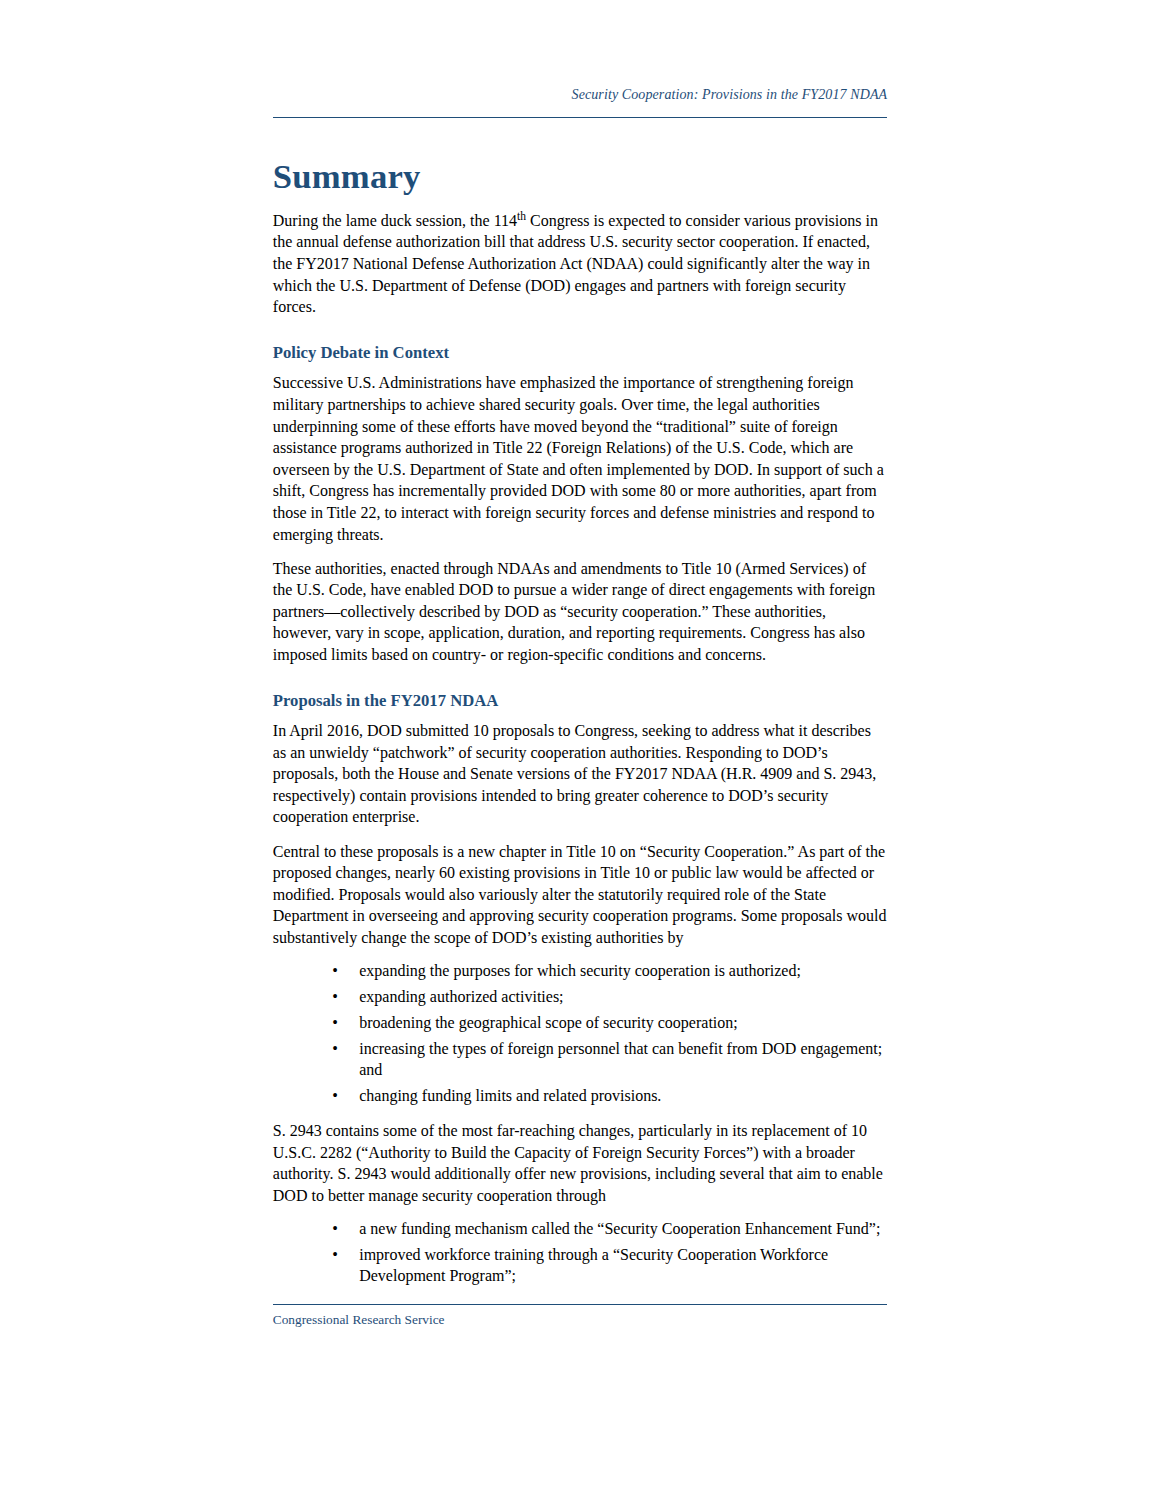Security Cooperation: Provisions in the FY2017 NDAA
Summary
During the lame duck session, the 114th Congress is expected to consider various provisions in the annual defense authorization bill that address U.S. security sector cooperation. If enacted, the FY2017 National Defense Authorization Act (NDAA) could significantly alter the way in which the U.S. Department of Defense (DOD) engages and partners with foreign security forces.
Policy Debate in Context
Successive U.S. Administrations have emphasized the importance of strengthening foreign military partnerships to achieve shared security goals. Over time, the legal authorities underpinning some of these efforts have moved beyond the “traditional” suite of foreign assistance programs authorized in Title 22 (Foreign Relations) of the U.S. Code, which are overseen by the U.S. Department of State and often implemented by DOD. In support of such a shift, Congress has incrementally provided DOD with some 80 or more authorities, apart from those in Title 22, to interact with foreign security forces and defense ministries and respond to emerging threats.
These authorities, enacted through NDAAs and amendments to Title 10 (Armed Services) of the U.S. Code, have enabled DOD to pursue a wider range of direct engagements with foreign partners—collectively described by DOD as “security cooperation.” These authorities, however, vary in scope, application, duration, and reporting requirements. Congress has also imposed limits based on country- or region-specific conditions and concerns.
Proposals in the FY2017 NDAA
In April 2016, DOD submitted 10 proposals to Congress, seeking to address what it describes as an unwieldy “patchwork” of security cooperation authorities. Responding to DOD’s proposals, both the House and Senate versions of the FY2017 NDAA (H.R. 4909 and S. 2943, respectively) contain provisions intended to bring greater coherence to DOD’s security cooperation enterprise.
Central to these proposals is a new chapter in Title 10 on “Security Cooperation.” As part of the proposed changes, nearly 60 existing provisions in Title 10 or public law would be affected or modified. Proposals would also variously alter the statutorily required role of the State Department in overseeing and approving security cooperation programs. Some proposals would substantively change the scope of DOD’s existing authorities by
expanding the purposes for which security cooperation is authorized;
expanding authorized activities;
broadening the geographical scope of security cooperation;
increasing the types of foreign personnel that can benefit from DOD engagement; and
changing funding limits and related provisions.
S. 2943 contains some of the most far-reaching changes, particularly in its replacement of 10 U.S.C. 2282 (“Authority to Build the Capacity of Foreign Security Forces”) with a broader authority. S. 2943 would additionally offer new provisions, including several that aim to enable DOD to better manage security cooperation through
a new funding mechanism called the “Security Cooperation Enhancement Fund”;
improved workforce training through a “Security Cooperation Workforce Development Program”;
Congressional Research Service